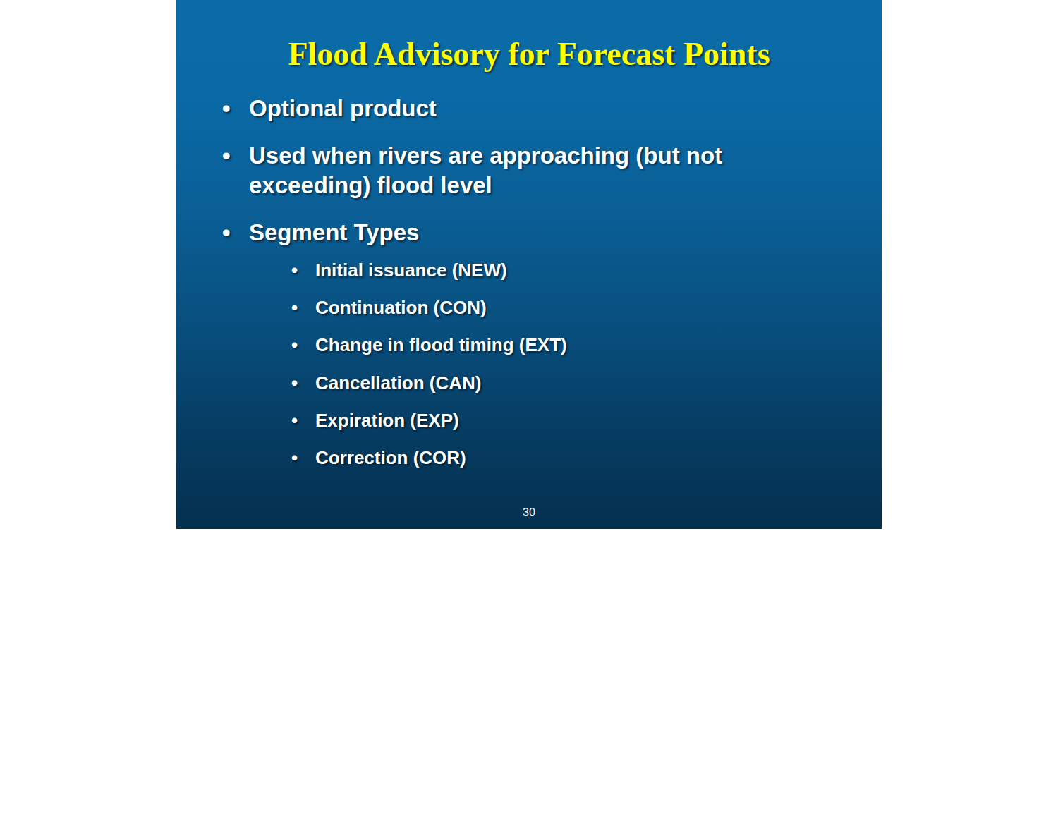Flood Advisory for Forecast Points
Optional product
Used when rivers are approaching (but not exceeding) flood level
Segment Types
Initial issuance (NEW)
Continuation (CON)
Change in flood timing (EXT)
Cancellation (CAN)
Expiration (EXP)
Correction (COR)
30